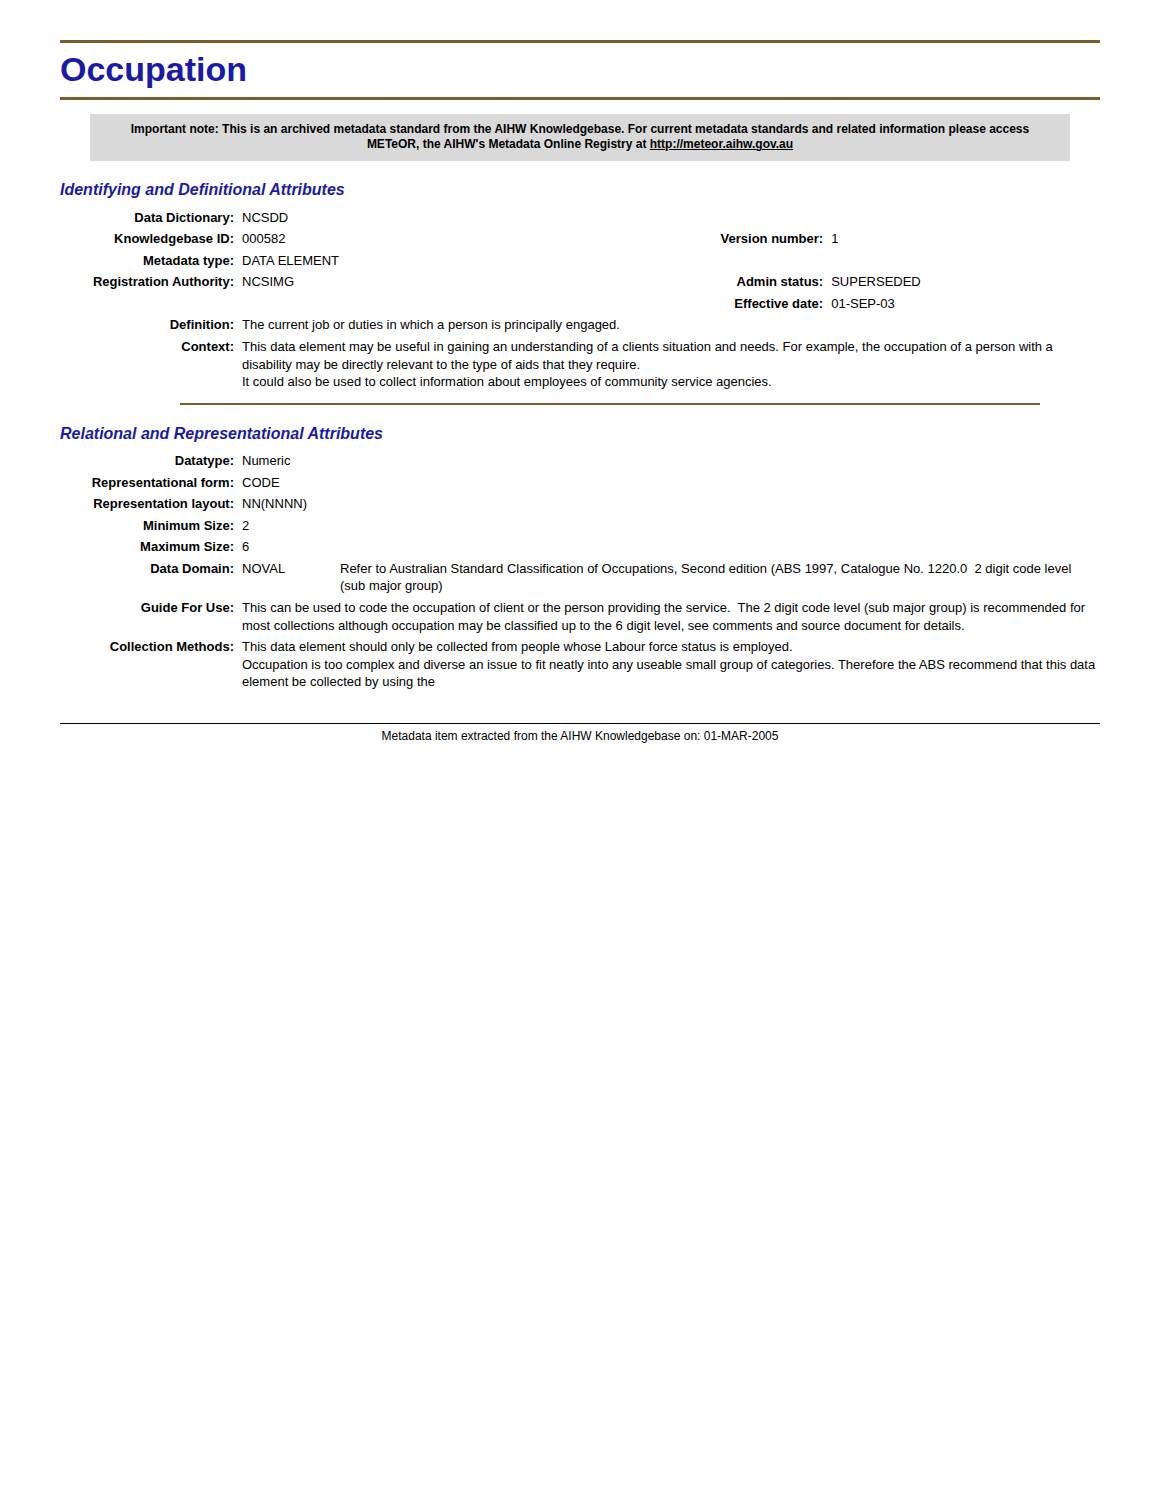Occupation
Important note: This is an archived metadata standard from the AIHW Knowledgebase. For current metadata standards and related information please access METeOR, the AIHW's Metadata Online Registry at http://meteor.aihw.gov.au
Identifying and Definitional Attributes
| Data Dictionary: | NCSDD | | |
| Knowledgebase ID: | 000582 | Version number: | 1 |
| Metadata type: | DATA ELEMENT | | |
| Registration Authority: | NCSIMG | Admin status: | SUPERSEDED |
| | | Effective date: | 01-SEP-03 |
| Definition: | The current job or duties in which a person is principally engaged. |
| Context: | This data element may be useful in gaining an understanding of a clients situation and needs. For example, the occupation of a person with a disability may be directly relevant to the type of aids that they require. It could also be used to collect information about employees of community service agencies. |
Relational and Representational Attributes
| Datatype: | Numeric |
| Representational form: | CODE |
| Representation layout: | NN(NNNN) |
| Minimum Size: | 2 |
| Maximum Size: | 6 |
| Data Domain: | NOVAL | Refer to Australian Standard Classification of Occupations, Second edition (ABS 1997, Catalogue No. 1220.0 2 digit code level (sub major group) |
| Guide For Use: | This can be used to code the occupation of client or the person providing the service. The 2 digit code level (sub major group) is recommended for most collections although occupation may be classified up to the 6 digit level, see comments and source document for details. |
| Collection Methods: | This data element should only be collected from people whose Labour force status is employed. Occupation is too complex and diverse an issue to fit neatly into any useable small group of categories. Therefore the ABS recommend that this data element be collected by using the |
Metadata item extracted from the AIHW Knowledgebase on: 01-MAR-2005